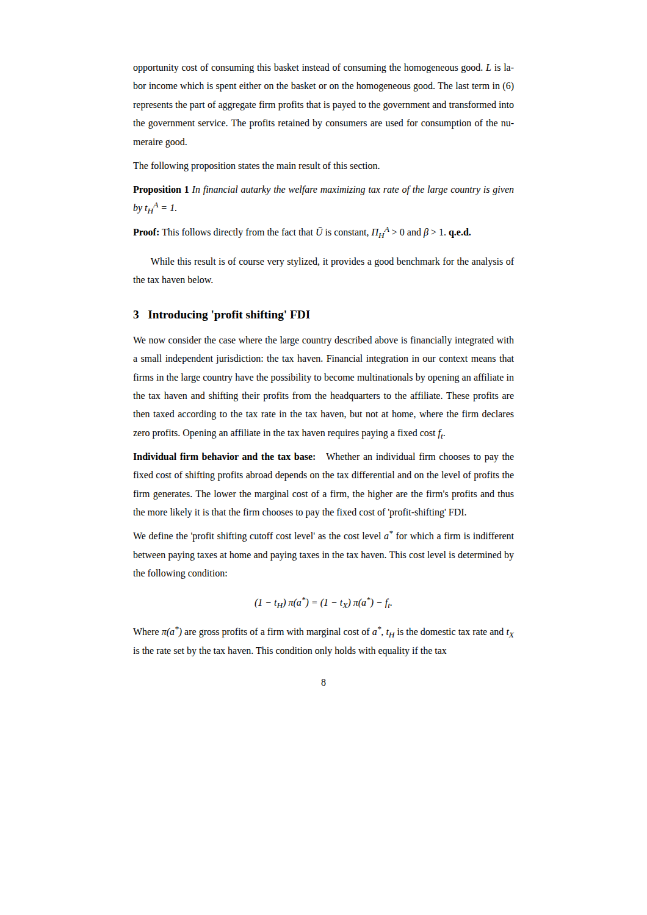opportunity cost of consuming this basket instead of consuming the homogeneous good. L is labor income which is spent either on the basket or on the homogeneous good. The last term in (6) represents the part of aggregate firm profits that is payed to the government and transformed into the government service. The profits retained by consumers are used for consumption of the numeraire good.
The following proposition states the main result of this section.
Proposition 1 In financial autarky the welfare maximizing tax rate of the large country is given by tHA = 1.
Proof: This follows directly from the fact that Ū is constant, ΠHA > 0 and β > 1. q.e.d.
While this result is of course very stylized, it provides a good benchmark for the analysis of the tax haven below.
3 Introducing 'profit shifting' FDI
We now consider the case where the large country described above is financially integrated with a small independent jurisdiction: the tax haven. Financial integration in our context means that firms in the large country have the possibility to become multinationals by opening an affiliate in the tax haven and shifting their profits from the headquarters to the affiliate. These profits are then taxed according to the tax rate in the tax haven, but not at home, where the firm declares zero profits. Opening an affiliate in the tax haven requires paying a fixed cost ft.
Individual firm behavior and the tax base: Whether an individual firm chooses to pay the fixed cost of shifting profits abroad depends on the tax differential and on the level of profits the firm generates. The lower the marginal cost of a firm, the higher are the firm's profits and thus the more likely it is that the firm chooses to pay the fixed cost of 'profit-shifting' FDI.
We define the 'profit shifting cutoff cost level' as the cost level a* for which a firm is indifferent between paying taxes at home and paying taxes in the tax haven. This cost level is determined by the following condition:
(1 − tH) π(a*) = (1 − tX) π(a*) − ft.
Where π(a*) are gross profits of a firm with marginal cost of a*, tH is the domestic tax rate and tX is the rate set by the tax haven. This condition only holds with equality if the tax
8